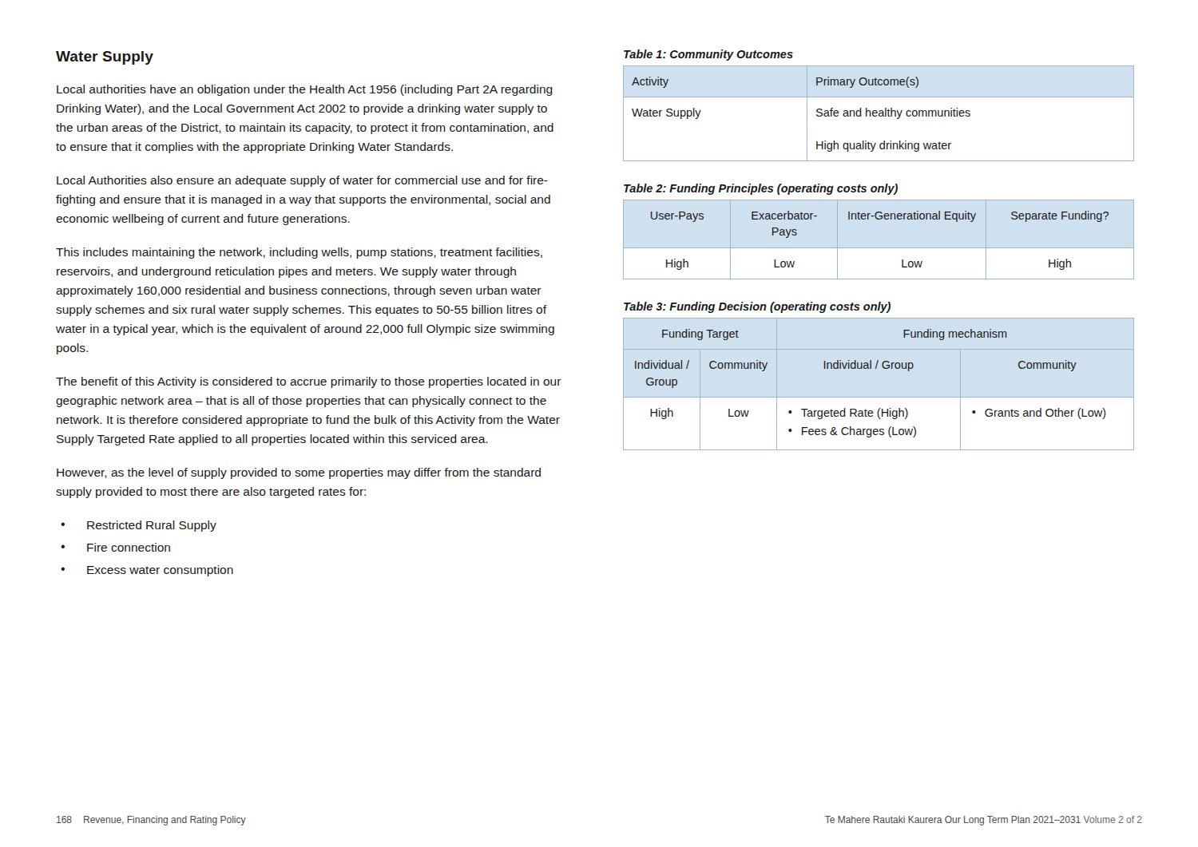Water Supply
Local authorities have an obligation under the Health Act 1956 (including Part 2A regarding Drinking Water), and the Local Government Act 2002 to provide a drinking water supply to the urban areas of the District, to maintain its capacity, to protect it from contamination, and to ensure that it complies with the appropriate Drinking Water Standards.
Local Authorities also ensure an adequate supply of water for commercial use and for fire-fighting and ensure that it is managed in a way that supports the environmental, social and economic wellbeing of current and future generations.
This includes maintaining the network, including wells, pump stations, treatment facilities, reservoirs, and underground reticulation pipes and meters. We supply water through approximately 160,000 residential and business connections, through seven urban water supply schemes and six rural water supply schemes. This equates to 50-55 billion litres of water in a typical year, which is the equivalent of around 22,000 full Olympic size swimming pools.
The benefit of this Activity is considered to accrue primarily to those properties located in our geographic network area – that is all of those properties that can physically connect to the network. It is therefore considered appropriate to fund the bulk of this Activity from the Water Supply Targeted Rate applied to all properties located within this serviced area.
However, as the level of supply provided to some properties may differ from the standard supply provided to most there are also targeted rates for:
Restricted Rural Supply
Fire connection
Excess water consumption
Table 1: Community Outcomes
| Activity | Primary Outcome(s) |
| --- | --- |
| Water Supply | Safe and healthy communities High quality drinking water |
Table 2: Funding Principles (operating costs only)
| User-Pays | Exacerbator-Pays | Inter-Generational Equity | Separate Funding? |
| --- | --- | --- | --- |
| High | Low | Low | High |
Table 3: Funding Decision (operating costs only)
| Funding Target | Funding mechanism |
| --- | --- |
| Individual / Group | Community | Individual / Group | Community |
| High | Low | Targeted Rate (High) Fees & Charges (Low) | Grants and Other (Low) |
168 Revenue, Financing and Rating Policy
Te Mahere Rautaki Kaurera Our Long Term Plan 2021–2031 Volume 2 of 2